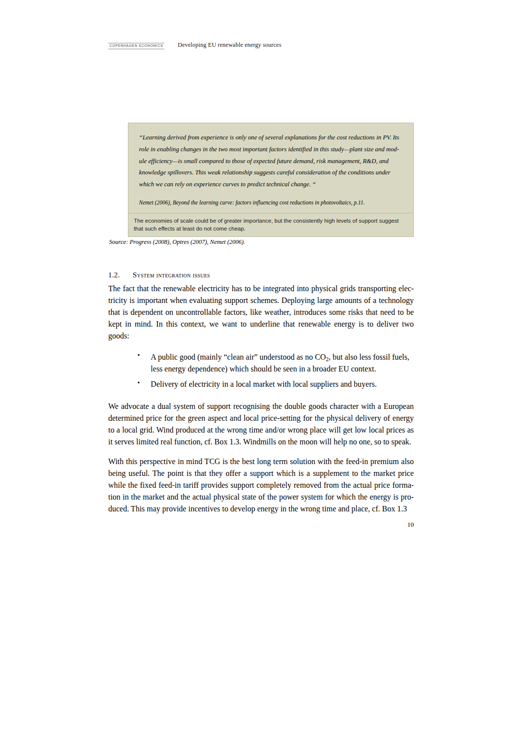COPENHAGEN ECONOMICS
Developing EU renewable energy sources
“Learning derived from experience is only one of several explanations for the cost reductions in PV. Its role in enabling changes in the two most important factors identified in this study—plant size and module efficiency—is small compared to those of expected future demand, risk management, R&D, and knowledge spillovers. This weak relationship suggests careful consideration of the conditions under which we can rely on experience curves to predict technical change. “
Nemet (2006), Beyond the learning curve: factors influencing cost reductions in photovoltaics, p.11.
The economies of scale could be of greater importance, but the consistently high levels of support suggest that such effects at least do not come cheap.
Source: Progress (2008), Optres (2007), Nemet (2006).
1.2. System integration issues
The fact that the renewable electricity has to be integrated into physical grids transporting electricity is important when evaluating support schemes. Deploying large amounts of a technology that is dependent on uncontrollable factors, like weather, introduces some risks that need to be kept in mind. In this context, we want to underline that renewable energy is to deliver two goods:
A public good (mainly “clean air” understood as no CO2, but also less fossil fuels, less energy dependence) which should be seen in a broader EU context.
Delivery of electricity in a local market with local suppliers and buyers.
We advocate a dual system of support recognising the double goods character with a European determined price for the green aspect and local price-setting for the physical delivery of energy to a local grid. Wind produced at the wrong time and/or wrong place will get low local prices as it serves limited real function, cf. Box 1.3. Windmills on the moon will help no one, so to speak.
With this perspective in mind TCG is the best long term solution with the feed-in premium also being useful. The point is that they offer a support which is a supplement to the market price while the fixed feed-in tariff provides support completely removed from the actual price formation in the market and the actual physical state of the power system for which the energy is produced. This may provide incentives to develop energy in the wrong time and place, cf. Box 1.3
10